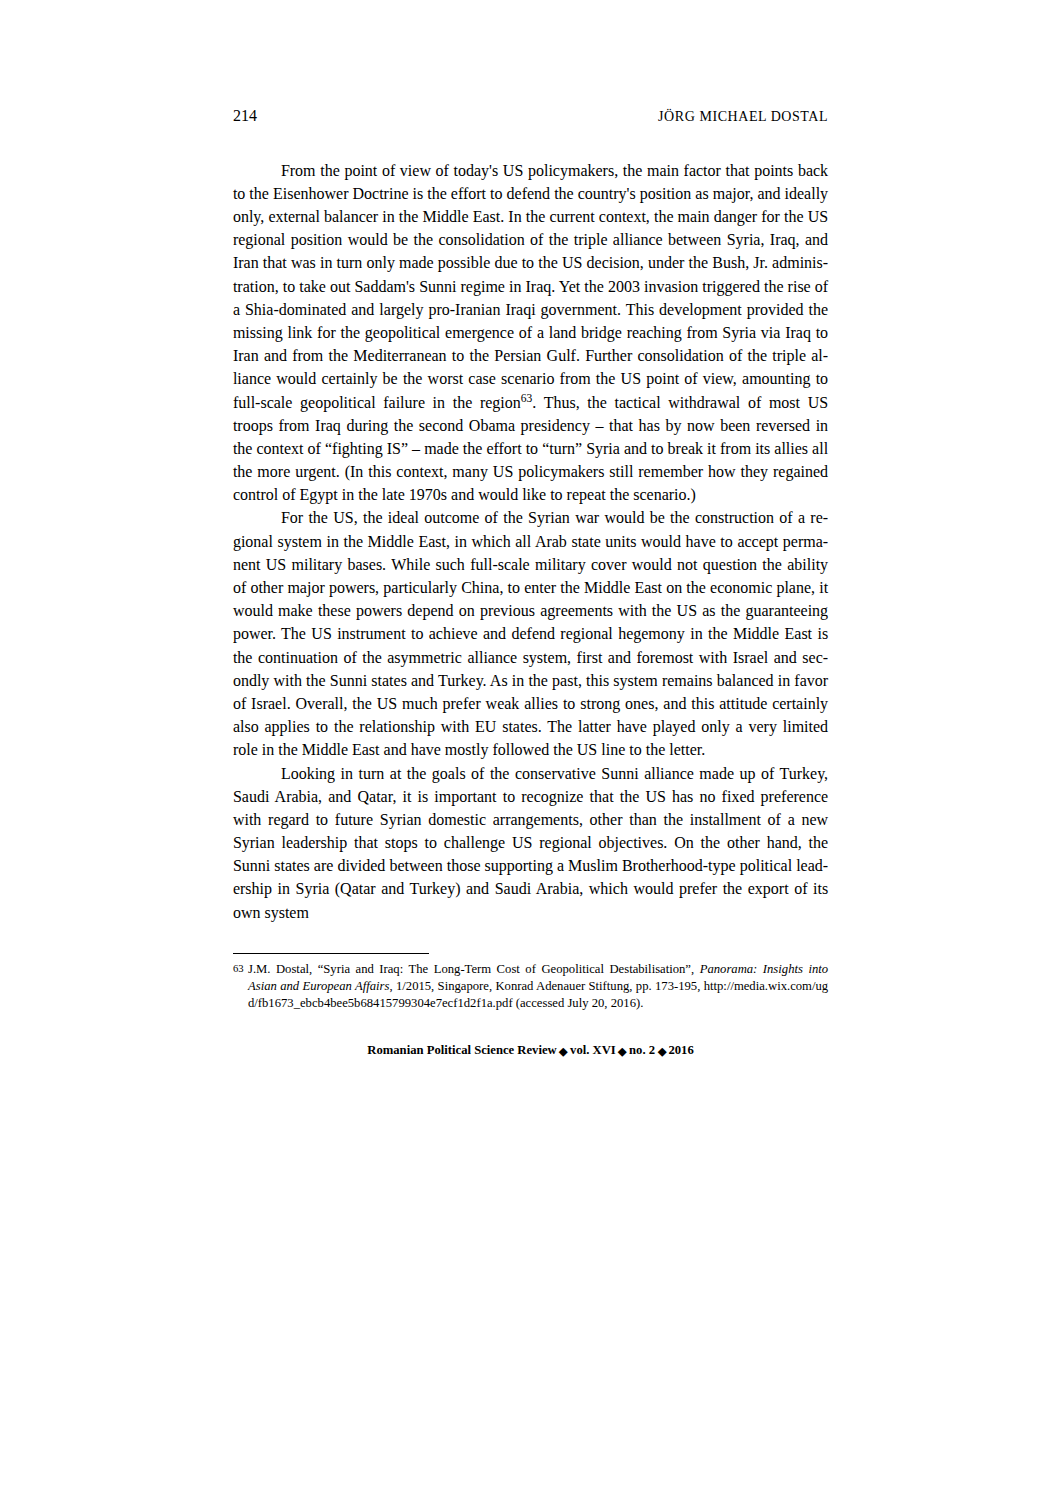214 JÖRG MICHAEL DOSTAL
From the point of view of today's US policymakers, the main factor that points back to the Eisenhower Doctrine is the effort to defend the country's position as major, and ideally only, external balancer in the Middle East. In the current context, the main danger for the US regional position would be the consolidation of the triple alliance between Syria, Iraq, and Iran that was in turn only made possible due to the US decision, under the Bush, Jr. administration, to take out Saddam's Sunni regime in Iraq. Yet the 2003 invasion triggered the rise of a Shia-dominated and largely pro-Iranian Iraqi government. This development provided the missing link for the geopolitical emergence of a land bridge reaching from Syria via Iraq to Iran and from the Mediterranean to the Persian Gulf. Further consolidation of the triple alliance would certainly be the worst case scenario from the US point of view, amounting to full-scale geopolitical failure in the region63. Thus, the tactical withdrawal of most US troops from Iraq during the second Obama presidency – that has by now been reversed in the context of “fighting IS” – made the effort to “turn” Syria and to break it from its allies all the more urgent. (In this context, many US policymakers still remember how they regained control of Egypt in the late 1970s and would like to repeat the scenario.)
For the US, the ideal outcome of the Syrian war would be the construction of a regional system in the Middle East, in which all Arab state units would have to accept permanent US military bases. While such full-scale military cover would not question the ability of other major powers, particularly China, to enter the Middle East on the economic plane, it would make these powers depend on previous agreements with the US as the guaranteeing power. The US instrument to achieve and defend regional hegemony in the Middle East is the continuation of the asymmetric alliance system, first and foremost with Israel and secondly with the Sunni states and Turkey. As in the past, this system remains balanced in favor of Israel. Overall, the US much prefer weak allies to strong ones, and this attitude certainly also applies to the relationship with EU states. The latter have played only a very limited role in the Middle East and have mostly followed the US line to the letter.
Looking in turn at the goals of the conservative Sunni alliance made up of Turkey, Saudi Arabia, and Qatar, it is important to recognize that the US has no fixed preference with regard to future Syrian domestic arrangements, other than the installment of a new Syrian leadership that stops to challenge US regional objectives. On the other hand, the Sunni states are divided between those supporting a Muslim Brotherhood-type political leadership in Syria (Qatar and Turkey) and Saudi Arabia, which would prefer the export of its own system
63 J.M. Dostal, “Syria and Iraq: The Long-Term Cost of Geopolitical Destabilisation”, Panorama: Insights into Asian and European Affairs, 1/2015, Singapore, Konrad Adenauer Stiftung, pp. 173-195, http://media.wix.com/ugd/fb1673_ebcb4bee5b68415799304e7ecf1d2f1a.pdf (accessed July 20, 2016).
Romanian Political Science Review◆vol. XVI◆no. 2◆2016